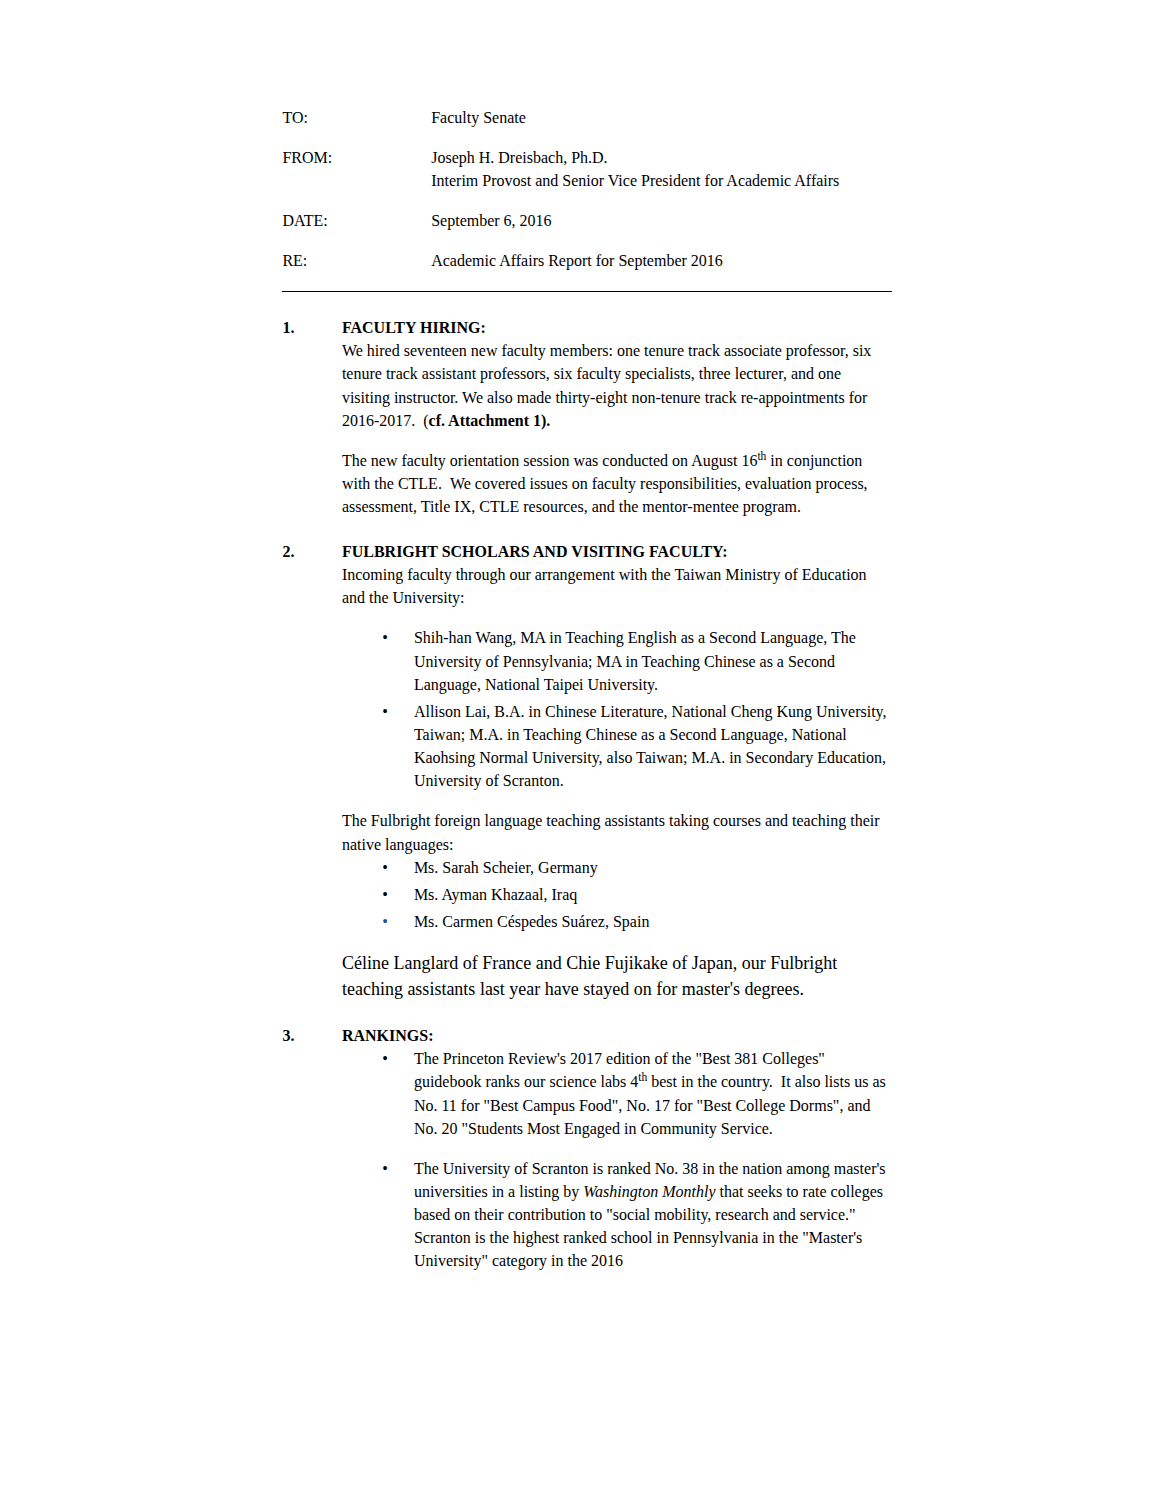| TO: | Faculty Senate |
| FROM: | Joseph H. Dreisbach, Ph.D. Interim Provost and Senior Vice President for Academic Affairs |
| DATE: | September 6, 2016 |
| RE: | Academic Affairs Report for September 2016 |
1.
Faculty Hiring:
We hired seventeen new faculty members: one tenure track associate professor, six tenure track assistant professors, six faculty specialists, three lecturer, and one visiting instructor. We also made thirty-eight non-tenure track re-appointments for 2016-2017. (cf. Attachment 1).
The new faculty orientation session was conducted on August 16th in conjunction with the CTLE. We covered issues on faculty responsibilities, evaluation process, assessment, Title IX, CTLE resources, and the mentor-mentee program.
2.
Fulbright Scholars and Visiting Faculty:
Incoming faculty through our arrangement with the Taiwan Ministry of Education and the University:
Shih-han Wang, MA in Teaching English as a Second Language, The University of Pennsylvania; MA in Teaching Chinese as a Second Language, National Taipei University.
Allison Lai, B.A. in Chinese Literature, National Cheng Kung University, Taiwan; M.A. in Teaching Chinese as a Second Language, National Kaohsing Normal University, also Taiwan; M.A. in Secondary Education, University of Scranton.
The Fulbright foreign language teaching assistants taking courses and teaching their native languages:
Ms. Sarah Scheier, Germany
Ms. Ayman Khazaal, Iraq
Ms. Carmen Céspedes Suárez, Spain
Céline Langlard of France and Chie Fujikake of Japan, our Fulbright teaching assistants last year have stayed on for master's degrees.
3.
Rankings:
The Princeton Review's 2017 edition of the "Best 381 Colleges" guidebook ranks our science labs 4th best in the country. It also lists us as No. 11 for "Best Campus Food", No. 17 for "Best College Dorms", and No. 20 "Students Most Engaged in Community Service.
The University of Scranton is ranked No. 38 in the nation among master's universities in a listing by Washington Monthly that seeks to rate colleges based on their contribution to "social mobility, research and service." Scranton is the highest ranked school in Pennsylvania in the "Master's University" category in the 2016